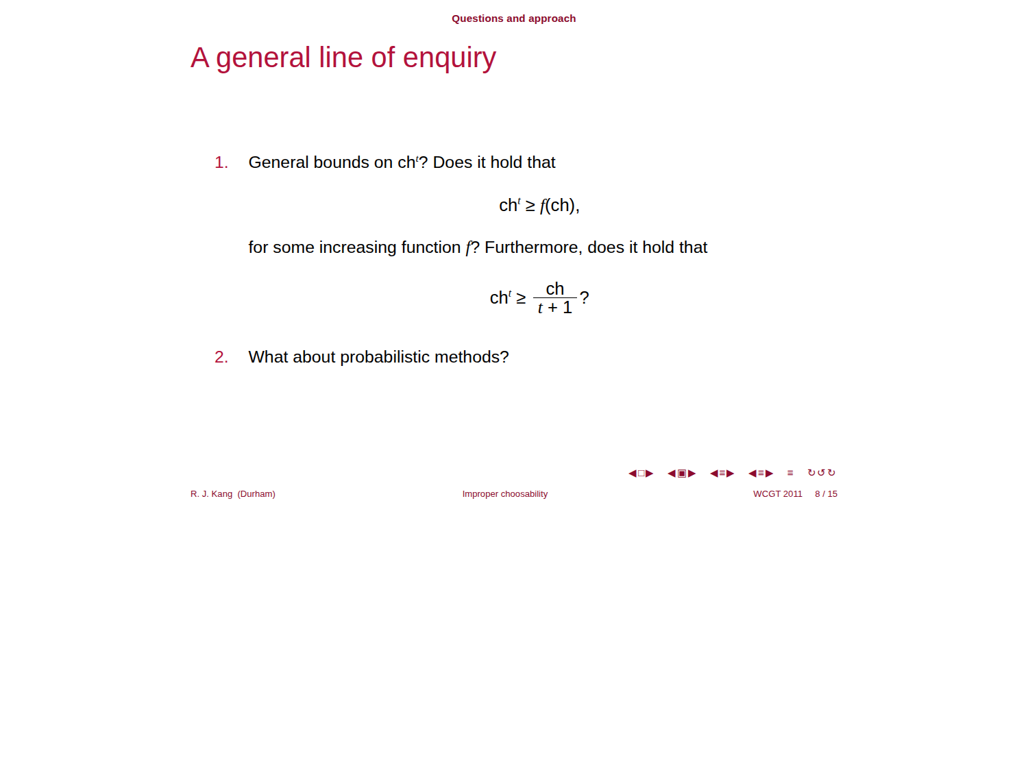Questions and approach
A general line of enquiry
General bounds on cht? Does it hold that
cht ≥ f(ch),
for some increasing function f? Furthermore, does it hold that
cht ≥ ch t + 1 ?
What about probabilistic methods?
◀□▶ ◀▣▶ ◀≡▶ ◀≡▶ ≡ ↻↺↻
R. J. Kang (Durham)
Improper choosability
WCGT 2011 8 / 15